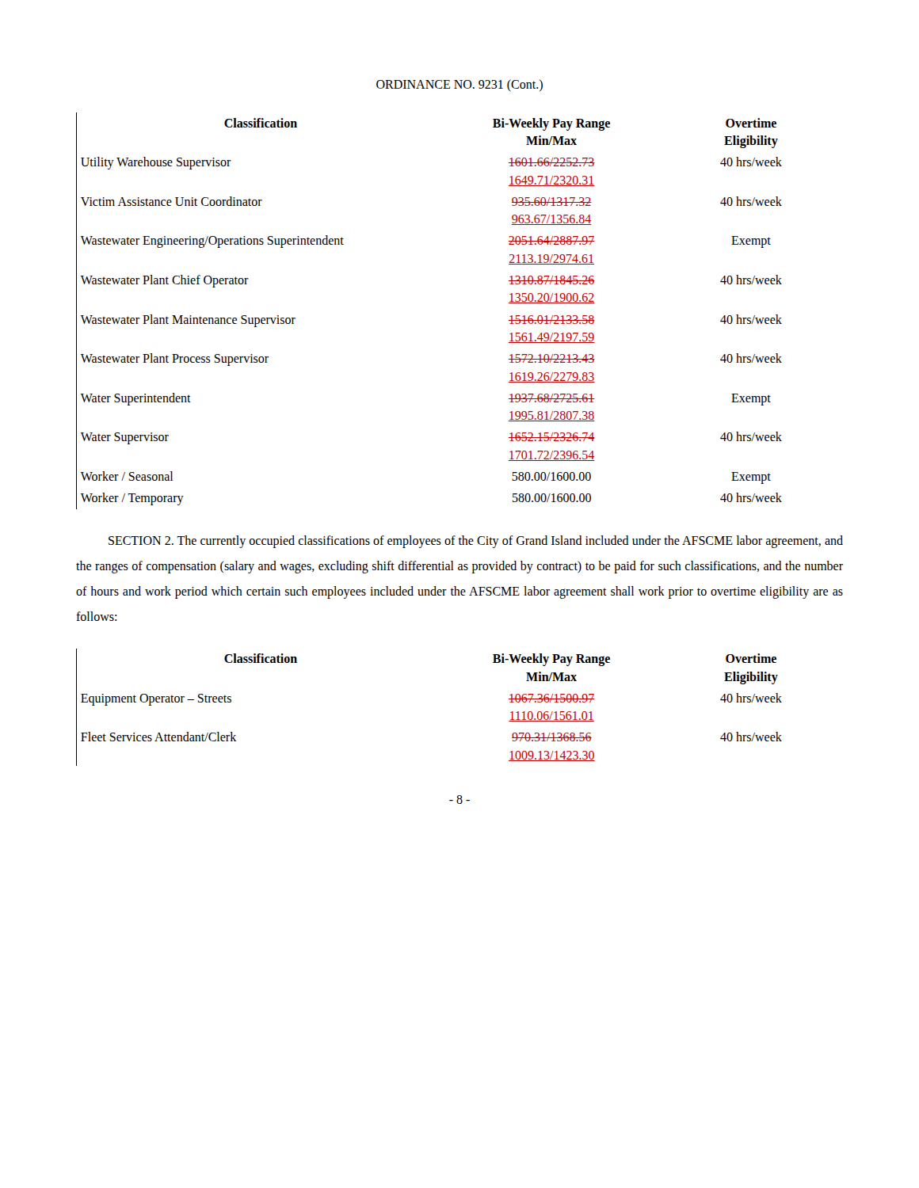ORDINANCE NO. 9231 (Cont.)
| Classification | Bi-Weekly Pay Range Min/Max | Overtime Eligibility |
| --- | --- | --- |
| Utility Warehouse Supervisor | 1601.66/2252.73 1649.71/2320.31 | 40 hrs/week |
| Victim Assistance Unit Coordinator | 935.60/1317.32 963.67/1356.84 | 40 hrs/week |
| Wastewater Engineering/Operations Superintendent | 2051.64/2887.97 2113.19/2974.61 | Exempt |
| Wastewater Plant Chief Operator | 1310.87/1845.26 1350.20/1900.62 | 40 hrs/week |
| Wastewater Plant Maintenance Supervisor | 1516.01/2133.58 1561.49/2197.59 | 40 hrs/week |
| Wastewater Plant Process Supervisor | 1572.10/2213.43 1619.26/2279.83 | 40 hrs/week |
| Water Superintendent | 1937.68/2725.61 1995.81/2807.38 | Exempt |
| Water Supervisor | 1652.15/2326.74 1701.72/2396.54 | 40 hrs/week |
| Worker / Seasonal | 580.00/1600.00 | Exempt |
| Worker / Temporary | 580.00/1600.00 | 40 hrs/week |
SECTION 2. The currently occupied classifications of employees of the City of Grand Island included under the AFSCME labor agreement, and the ranges of compensation (salary and wages, excluding shift differential as provided by contract) to be paid for such classifications, and the number of hours and work period which certain such employees included under the AFSCME labor agreement shall work prior to overtime eligibility are as follows:
| Classification | Bi-Weekly Pay Range Min/Max | Overtime Eligibility |
| --- | --- | --- |
| Equipment Operator – Streets | 1067.36/1500.97 1110.06/1561.01 | 40 hrs/week |
| Fleet Services Attendant/Clerk | 970.31/1368.56 1009.13/1423.30 | 40 hrs/week |
- 8 -